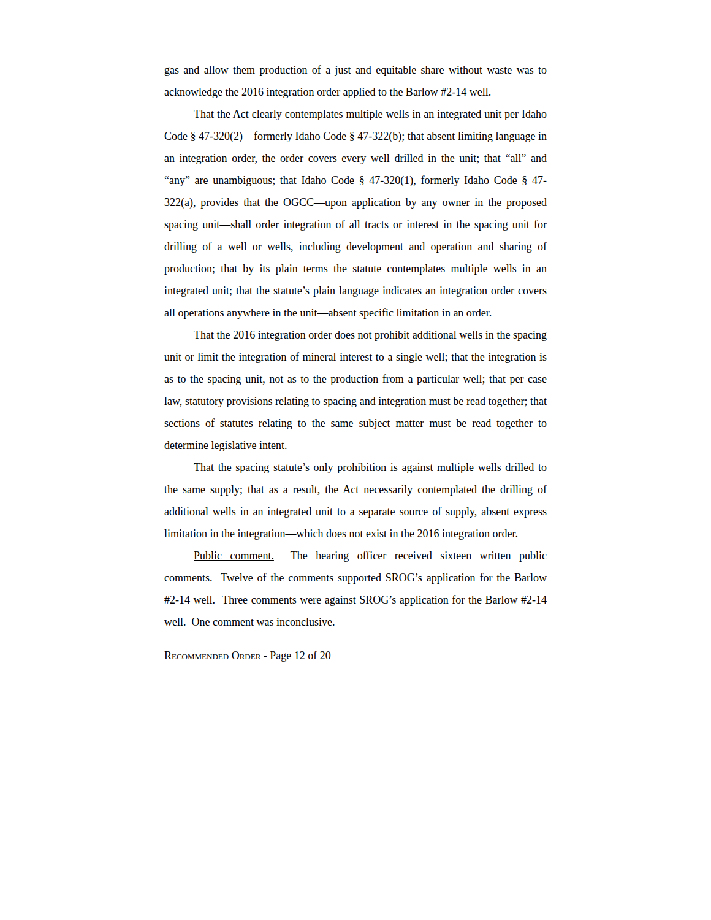gas and allow them production of a just and equitable share without waste was to acknowledge the 2016 integration order applied to the Barlow #2-14 well.
That the Act clearly contemplates multiple wells in an integrated unit per Idaho Code § 47-320(2)—formerly Idaho Code § 47-322(b); that absent limiting language in an integration order, the order covers every well drilled in the unit; that “all” and “any” are unambiguous; that Idaho Code § 47-320(1), formerly Idaho Code § 47-322(a), provides that the OGCC—upon application by any owner in the proposed spacing unit—shall order integration of all tracts or interest in the spacing unit for drilling of a well or wells, including development and operation and sharing of production; that by its plain terms the statute contemplates multiple wells in an integrated unit; that the statute’s plain language indicates an integration order covers all operations anywhere in the unit—absent specific limitation in an order.
That the 2016 integration order does not prohibit additional wells in the spacing unit or limit the integration of mineral interest to a single well; that the integration is as to the spacing unit, not as to the production from a particular well; that per case law, statutory provisions relating to spacing and integration must be read together; that sections of statutes relating to the same subject matter must be read together to determine legislative intent.
That the spacing statute’s only prohibition is against multiple wells drilled to the same supply; that as a result, the Act necessarily contemplated the drilling of additional wells in an integrated unit to a separate source of supply, absent express limitation in the integration—which does not exist in the 2016 integration order.
Public comment. The hearing officer received sixteen written public comments. Twelve of the comments supported SROG’s application for the Barlow #2-14 well. Three comments were against SROG’s application for the Barlow #2-14 well. One comment was inconclusive.
Recommended Order - Page 12 of 20